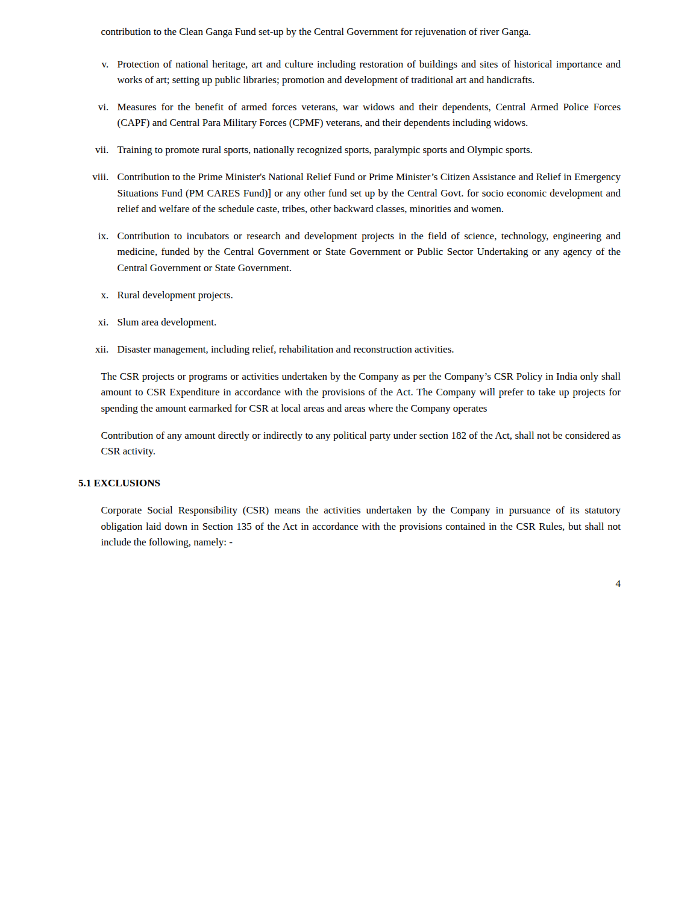contribution to the Clean Ganga Fund set-up by the Central Government for rejuvenation of river Ganga.
Protection of national heritage, art and culture including restoration of buildings and sites of historical importance and works of art; setting up public libraries; promotion and development of traditional art and handicrafts.
Measures for the benefit of armed forces veterans, war widows and their dependents, Central Armed Police Forces (CAPF) and Central Para Military Forces (CPMF) veterans, and their dependents including widows.
Training to promote rural sports, nationally recognized sports, paralympic sports and Olympic sports.
Contribution to the Prime Minister's National Relief Fund or Prime Minister’s Citizen Assistance and Relief in Emergency Situations Fund (PM CARES Fund)] or any other fund set up by the Central Govt. for socio economic development and relief and welfare of the schedule caste, tribes, other backward classes, minorities and women.
Contribution to incubators or research and development projects in the field of science, technology, engineering and medicine, funded by the Central Government or State Government or Public Sector Undertaking or any agency of the Central Government or State Government.
Rural development projects.
Slum area development.
Disaster management, including relief, rehabilitation and reconstruction activities.
The CSR projects or programs or activities undertaken by the Company as per the Company’s CSR Policy in India only shall amount to CSR Expenditure in accordance with the provisions of the Act. The Company will prefer to take up projects for spending the amount earmarked for CSR at local areas and areas where the Company operates
Contribution of any amount directly or indirectly to any political party under section 182 of the Act, shall not be considered as CSR activity.
5.1 EXCLUSIONS
Corporate Social Responsibility (CSR) means the activities undertaken by the Company in pursuance of its statutory obligation laid down in Section 135 of the Act in accordance with the provisions contained in the CSR Rules, but shall not include the following, namely: -
4